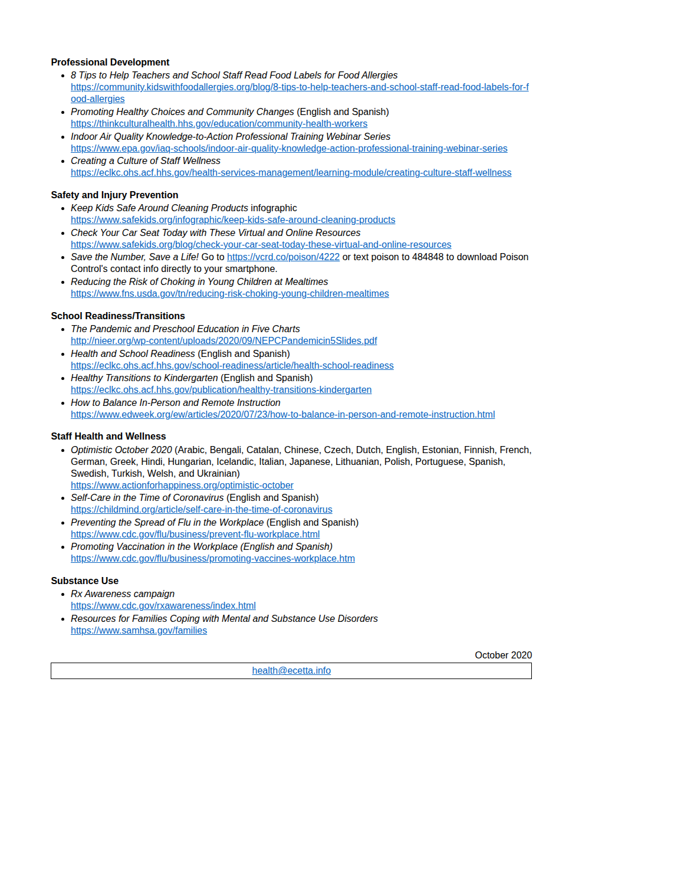Professional Development
8 Tips to Help Teachers and School Staff Read Food Labels for Food Allergies
https://community.kidswithfoodallergies.org/blog/8-tips-to-help-teachers-and-school-staff-read-food-labels-for-food-allergies
Promoting Healthy Choices and Community Changes (English and Spanish)
https://thinkculturalhealth.hhs.gov/education/community-health-workers
Indoor Air Quality Knowledge-to-Action Professional Training Webinar Series
https://www.epa.gov/iaq-schools/indoor-air-quality-knowledge-action-professional-training-webinar-series
Creating a Culture of Staff Wellness
https://eclkc.ohs.acf.hhs.gov/health-services-management/learning-module/creating-culture-staff-wellness
Safety and Injury Prevention
Keep Kids Safe Around Cleaning Products infographic
https://www.safekids.org/infographic/keep-kids-safe-around-cleaning-products
Check Your Car Seat Today with These Virtual and Online Resources
https://www.safekids.org/blog/check-your-car-seat-today-these-virtual-and-online-resources
Save the Number, Save a Life! Go to https://vcrd.co/poison/4222 or text poison to 484848 to download Poison Control's contact info directly to your smartphone.
Reducing the Risk of Choking in Young Children at Mealtimes
https://www.fns.usda.gov/tn/reducing-risk-choking-young-children-mealtimes
School Readiness/Transitions
The Pandemic and Preschool Education in Five Charts
http://nieer.org/wp-content/uploads/2020/09/NEPCPandemicin5Slides.pdf
Health and School Readiness (English and Spanish)
https://eclkc.ohs.acf.hhs.gov/school-readiness/article/health-school-readiness
Healthy Transitions to Kindergarten (English and Spanish)
https://eclkc.ohs.acf.hhs.gov/publication/healthy-transitions-kindergarten
How to Balance In-Person and Remote Instruction
https://www.edweek.org/ew/articles/2020/07/23/how-to-balance-in-person-and-remote-instruction.html
Staff Health and Wellness
Optimistic October 2020 (Arabic, Bengali, Catalan, Chinese, Czech, Dutch, English, Estonian, Finnish, French, German, Greek, Hindi, Hungarian, Icelandic, Italian, Japanese, Lithuanian, Polish, Portuguese, Spanish, Swedish, Turkish, Welsh, and Ukrainian)
https://www.actionforhappiness.org/optimistic-october
Self-Care in the Time of Coronavirus (English and Spanish)
https://childmind.org/article/self-care-in-the-time-of-coronavirus
Preventing the Spread of Flu in the Workplace (English and Spanish)
https://www.cdc.gov/flu/business/prevent-flu-workplace.html
Promoting Vaccination in the Workplace (English and Spanish)
https://www.cdc.gov/flu/business/promoting-vaccines-workplace.htm
Substance Use
Rx Awareness campaign
https://www.cdc.gov/rxawareness/index.html
Resources for Families Coping with Mental and Substance Use Disorders
https://www.samhsa.gov/families
October 2020
health@ecetta.info